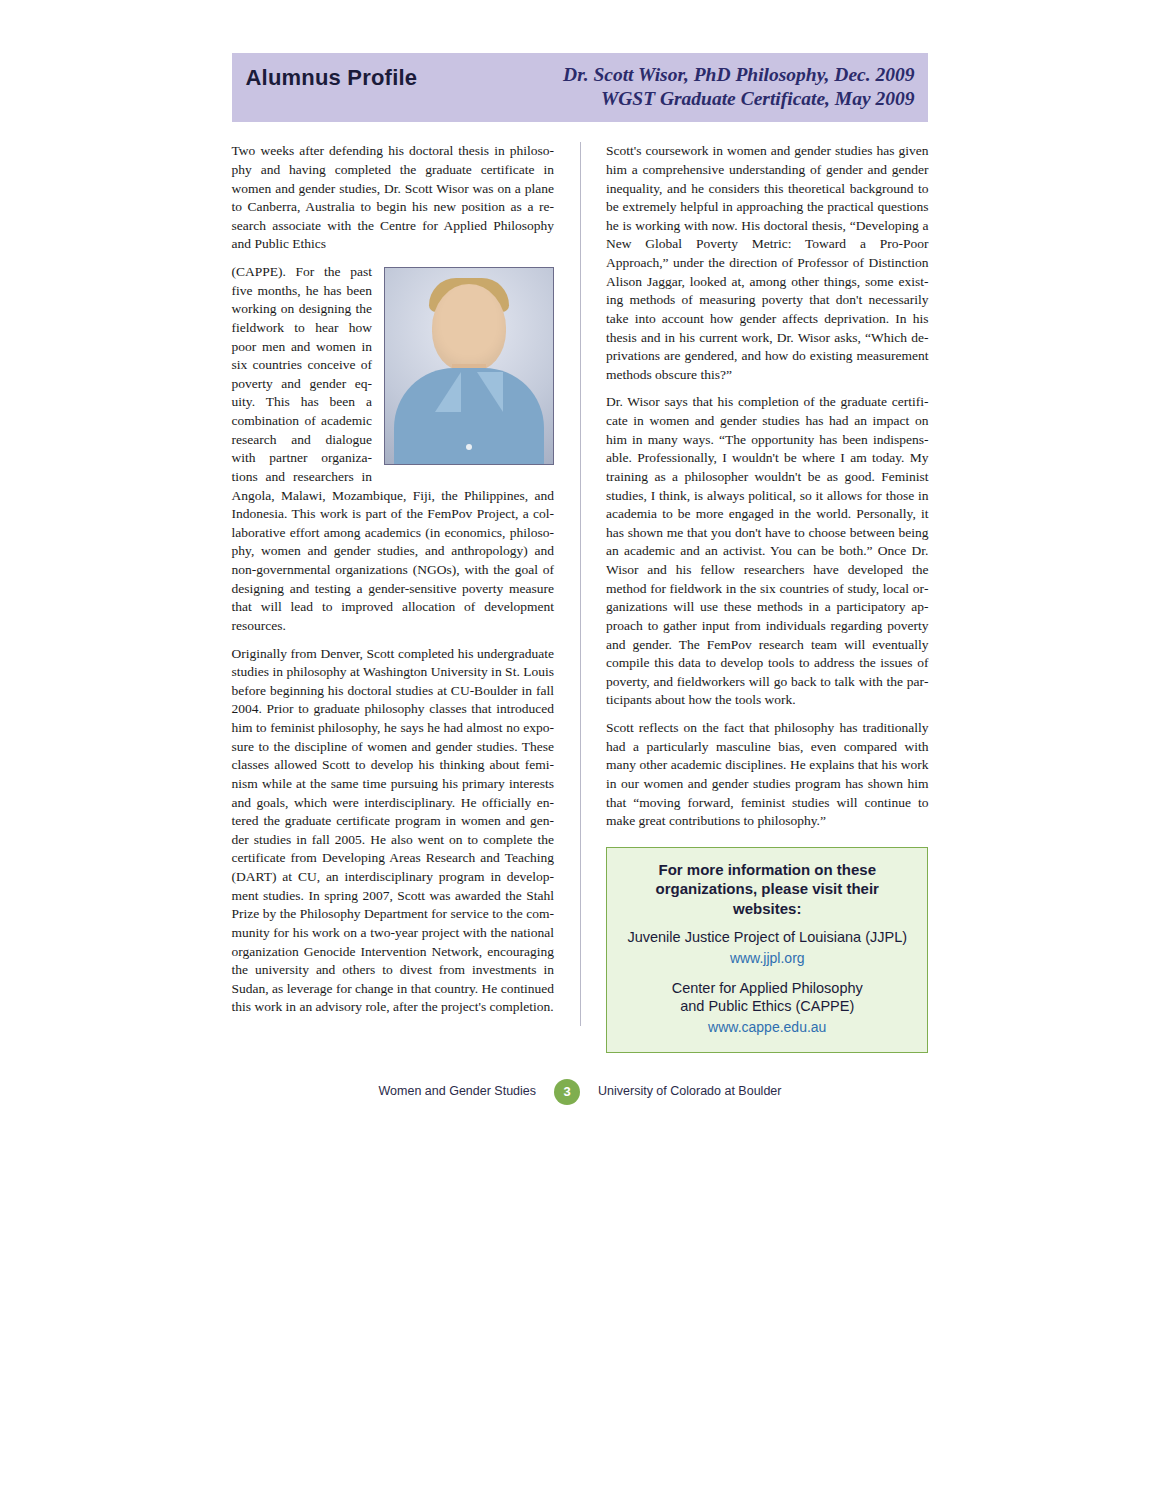Alumnus Profile
Dr. Scott Wisor, PhD Philosophy, Dec. 2009
WGST Graduate Certificate, May 2009
Two weeks after defending his doctoral thesis in philosophy and having completed the graduate certificate in women and gender studies, Dr. Scott Wisor was on a plane to Canberra, Australia to begin his new position as a research associate with the Centre for Applied Philosophy and Public Ethics
(CAPPE). For the past five months, he has been working on designing the fieldwork to hear how poor men and women in six countries conceive of poverty and gender equity. This has been a combination of academic research and dialogue with partner organizations and researchers in Angola, Malawi, Mozambique, Fiji, the Philippines, and Indonesia. This work is part of the FemPov Project, a collaborative effort among academics (in economics, philosophy, women and gender studies, and anthropology) and non-governmental organizations (NGOs), with the goal of designing and testing a gender-sensitive poverty measure that will lead to improved allocation of development resources.
Originally from Denver, Scott completed his undergraduate studies in philosophy at Washington University in St. Louis before beginning his doctoral studies at CU-Boulder in fall 2004. Prior to graduate philosophy classes that introduced him to feminist philosophy, he says he had almost no exposure to the discipline of women and gender studies. These classes allowed Scott to develop his thinking about feminism while at the same time pursuing his primary interests and goals, which were interdisciplinary. He officially entered the graduate certificate program in women and gender studies in fall 2005. He also went on to complete the certificate from Developing Areas Research and Teaching (DART) at CU, an interdisciplinary program in development studies. In spring 2007, Scott was awarded the Stahl Prize by the Philosophy Department for service to the community for his work on a two-year project with the national organization Genocide Intervention Network, encouraging the university and others to divest from investments in Sudan, as leverage for change in that country. He continued this work in an advisory role, after the project's completion.
Scott's coursework in women and gender studies has given him a comprehensive understanding of gender and gender inequality, and he considers this theoretical background to be extremely helpful in approaching the practical questions he is working with now. His doctoral thesis, “Developing a New Global Poverty Metric: Toward a Pro-Poor Approach,” under the direction of Professor of Distinction Alison Jaggar, looked at, among other things, some existing methods of measuring poverty that don't necessarily take into account how gender affects deprivation. In his thesis and in his current work, Dr. Wisor asks, “Which deprivations are gendered, and how do existing measurement methods obscure this?”
Dr. Wisor says that his completion of the graduate certificate in women and gender studies has had an impact on him in many ways. “The opportunity has been indispensable. Professionally, I wouldn't be where I am today. My training as a philosopher wouldn't be as good. Feminist studies, I think, is always political, so it allows for those in academia to be more engaged in the world. Personally, it has shown me that you don't have to choose between being an academic and an activist. You can be both.” Once Dr. Wisor and his fellow researchers have developed the method for fieldwork in the six countries of study, local organizations will use these methods in a participatory approach to gather input from individuals regarding poverty and gender. The FemPov research team will eventually compile this data to develop tools to address the issues of poverty, and fieldworkers will go back to talk with the participants about how the tools work.
Scott reflects on the fact that philosophy has traditionally had a particularly masculine bias, even compared with many other academic disciplines. He explains that his work in our women and gender studies program has shown him that “moving forward, feminist studies will continue to make great contributions to philosophy.”
For more information on these
organizations, please visit their websites:
Juvenile Justice Project of Louisiana (JJPL)
www.jjpl.org
Center for Applied Philosophy
and Public Ethics (CAPPE)
www.cappe.edu.au
Women and Gender Studies 3 University of Colorado at Boulder